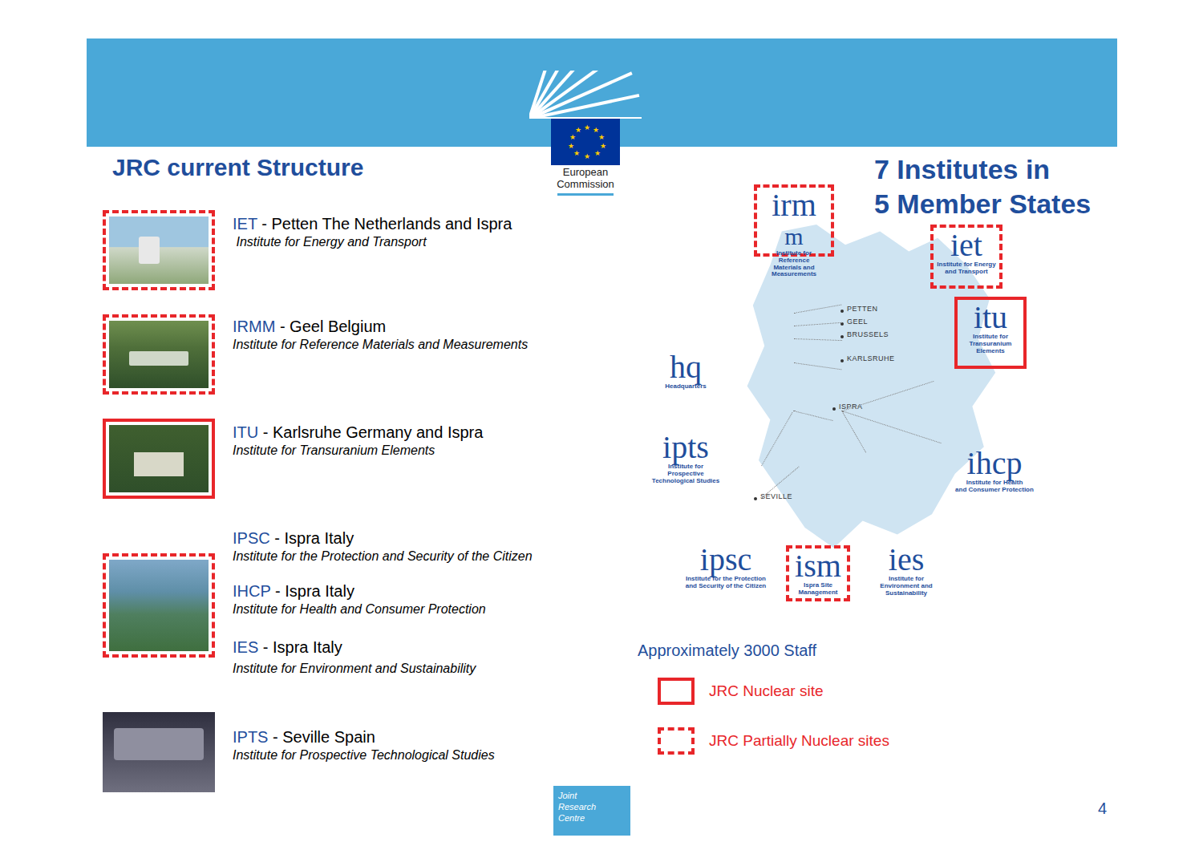★ ★ ★ ★ ★ ★ ★ ★ ★ ★
European
Commission
JRC current Structure
IET - Petten The Netherlands and Ispra
Institute for Energy and Transport
IRMM - Geel Belgium
Institute for Reference Materials and Measurements
ITU - Karlsruhe Germany and Ispra
Institute for Transuranium Elements
IPSC - Ispra Italy
Institute for the Protection and Security of the Citizen
IHCP - Ispra Italy
Institute for Health and Consumer Protection
IES - Ispra Italy
Institute for Environment and Sustainability
IPTS - Seville Spain
Institute for Prospective Technological Studies
7 Institutes in
5 Member States
irm
m
Institute for Reference
Materials and Measurements
iet
Institute for Energy
and Transport
itu
Institute for
Transuranium
Elements
hq
Headquarters
ipts
Institute for
Prospective
Technological Studies
ihcp
Institute for Health
and Consumer Protection
ipsc
Institute for the Protection
and Security of the Citizen
ism
Ispra Site
Management
ies
Institute for
Environment and
Sustainability
PETTEN
GEEL
BRUSSELS
KARLSRUHE
ISPRA
SEVILLE
Approximately 3000 Staff
JRC Nuclear site
JRC Partially Nuclear sites
Joint
Research
Centre
4